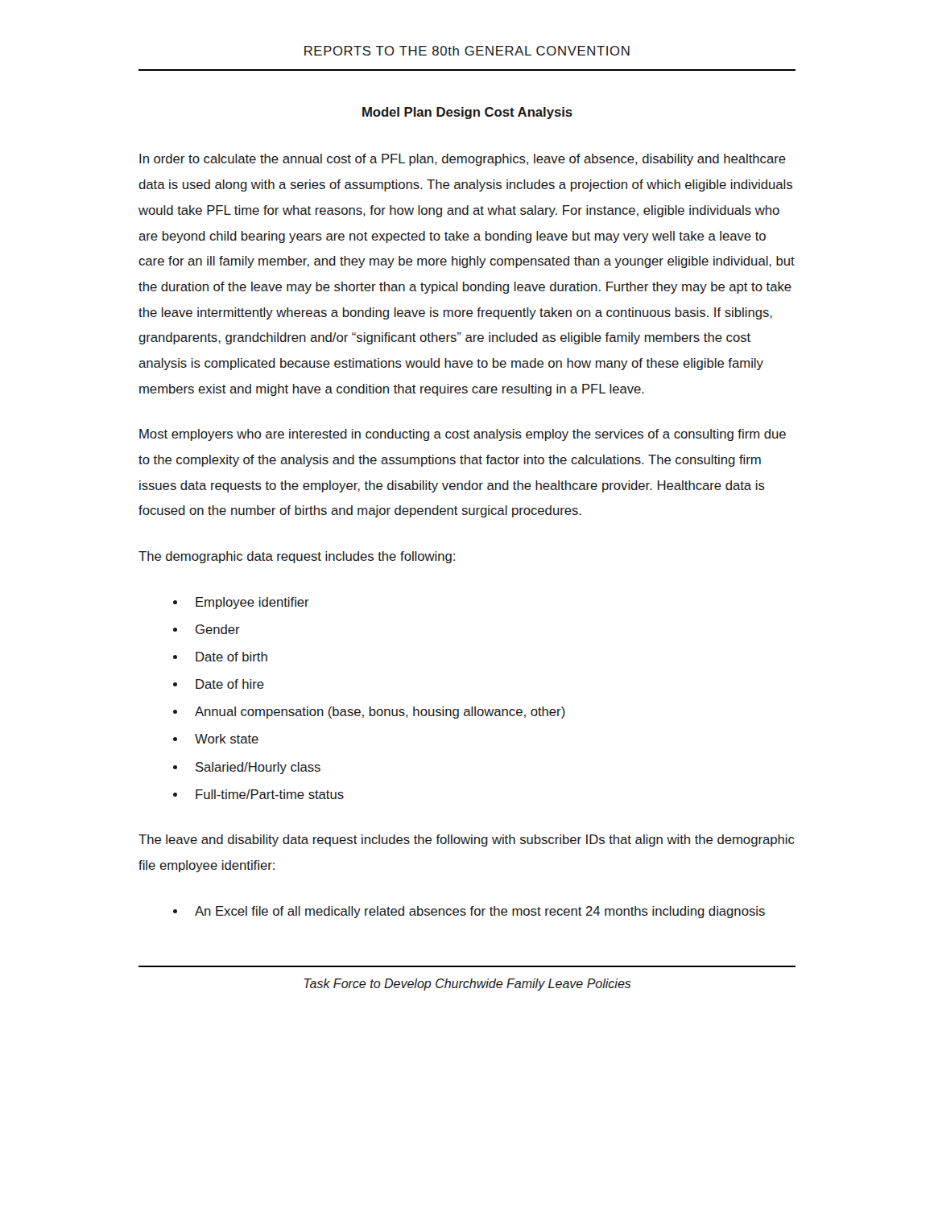REPORTS TO THE 80th GENERAL CONVENTION
Model Plan Design Cost Analysis
In order to calculate the annual cost of a PFL plan, demographics, leave of absence, disability and healthcare data is used along with a series of assumptions. The analysis includes a projection of which eligible individuals would take PFL time for what reasons, for how long and at what salary. For instance, eligible individuals who are beyond child bearing years are not expected to take a bonding leave but may very well take a leave to care for an ill family member, and they may be more highly compensated than a younger eligible individual, but the duration of the leave may be shorter than a typical bonding leave duration. Further they may be apt to take the leave intermittently whereas a bonding leave is more frequently taken on a continuous basis. If siblings, grandparents, grandchildren and/or “significant others” are included as eligible family members the cost analysis is complicated because estimations would have to be made on how many of these eligible family members exist and might have a condition that requires care resulting in a PFL leave.
Most employers who are interested in conducting a cost analysis employ the services of a consulting firm due to the complexity of the analysis and the assumptions that factor into the calculations. The consulting firm issues data requests to the employer, the disability vendor and the healthcare provider. Healthcare data is focused on the number of births and major dependent surgical procedures.
The demographic data request includes the following:
Employee identifier
Gender
Date of birth
Date of hire
Annual compensation (base, bonus, housing allowance, other)
Work state
Salaried/Hourly class
Full-time/Part-time status
The leave and disability data request includes the following with subscriber IDs that align with the demographic file employee identifier:
An Excel file of all medically related absences for the most recent 24 months including diagnosis
Task Force to Develop Churchwide Family Leave Policies